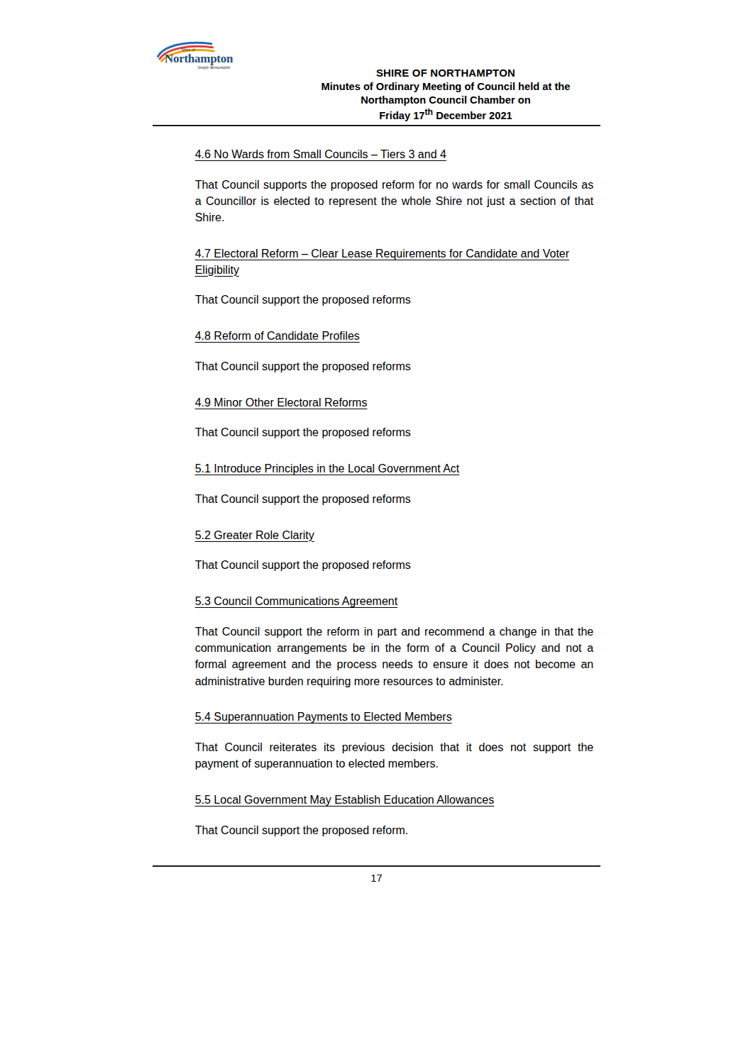Shire of Northampton logo Shire of Northampton Simply Remarkable
SHIRE OF NORTHAMPTON
Minutes of Ordinary Meeting of Council held at the Northampton Council Chamber on
Friday 17th December 2021
4.6 No Wards from Small Councils – Tiers 3 and 4
That Council supports the proposed reform for no wards for small Councils as a Councillor is elected to represent the whole Shire not just a section of that Shire.
4.7 Electoral Reform – Clear Lease Requirements for Candidate and Voter Eligibility
That Council support the proposed reforms
4.8 Reform of Candidate Profiles
That Council support the proposed reforms
4.9 Minor Other Electoral Reforms
That Council support the proposed reforms
5.1 Introduce Principles in the Local Government Act
That Council support the proposed reforms
5.2 Greater Role Clarity
That Council support the proposed reforms
5.3 Council Communications Agreement
That Council support the reform in part and recommend a change in that the communication arrangements be in the form of a Council Policy and not a formal agreement and the process needs to ensure it does not become an administrative burden requiring more resources to administer.
5.4 Superannuation Payments to Elected Members
That Council reiterates its previous decision that it does not support the payment of superannuation to elected members.
5.5 Local Government May Establish Education Allowances
That Council support the proposed reform.
17